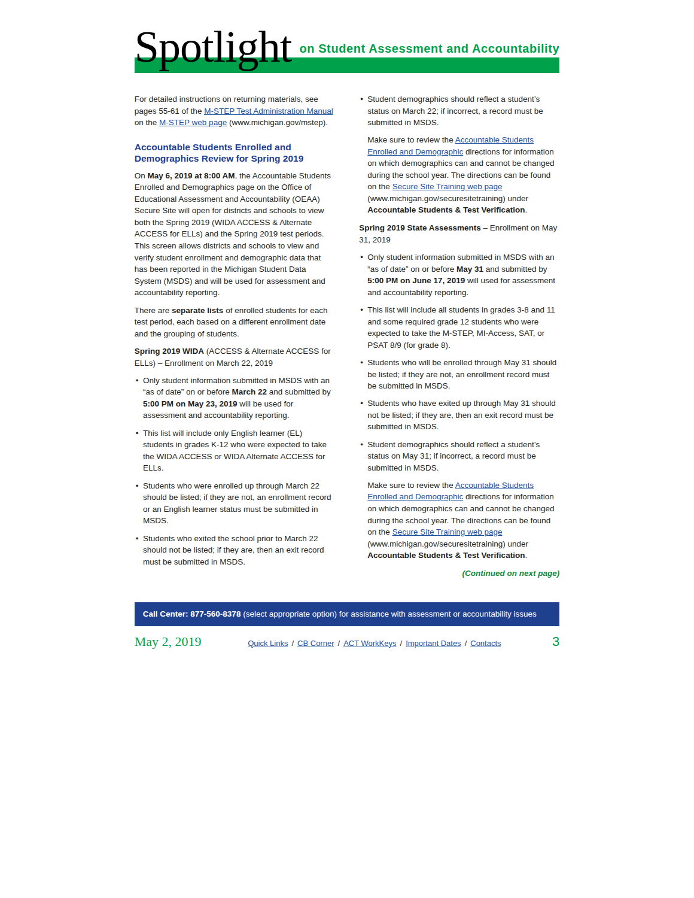Spotlight
on Student Assessment and Accountability
For detailed instructions on returning materials, see pages 55-61 of the M-STEP Test Administration Manual on the M-STEP web page (www.michigan.gov/mstep).
Accountable Students Enrolled and Demographics Review for Spring 2019
On May 6, 2019 at 8:00 AM, the Accountable Students Enrolled and Demographics page on the Office of Educational Assessment and Accountability (OEAA) Secure Site will open for districts and schools to view both the Spring 2019 (WIDA ACCESS & Alternate ACCESS for ELLs) and the Spring 2019 test periods. This screen allows districts and schools to view and verify student enrollment and demographic data that has been reported in the Michigan Student Data System (MSDS) and will be used for assessment and accountability reporting.
There are separate lists of enrolled students for each test period, each based on a different enrollment date and the grouping of students.
Spring 2019 WIDA (ACCESS & Alternate ACCESS for ELLs) – Enrollment on March 22, 2019
Only student information submitted in MSDS with an “as of date” on or before March 22 and submitted by 5:00 PM on May 23, 2019 will be used for assessment and accountability reporting.
This list will include only English learner (EL) students in grades K-12 who were expected to take the WIDA ACCESS or WIDA Alternate ACCESS for ELLs.
Students who were enrolled up through March 22 should be listed; if they are not, an enrollment record or an English learner status must be submitted in MSDS.
Students who exited the school prior to March 22 should not be listed; if they are, then an exit record must be submitted in MSDS.
Student demographics should reflect a student’s status on March 22; if incorrect, a record must be submitted in MSDS.
Make sure to review the Accountable Students Enrolled and Demographic directions for information on which demographics can and cannot be changed during the school year. The directions can be found on the Secure Site Training web page (www.michigan.gov/securesitetraining) under Accountable Students & Test Verification.
Spring 2019 State Assessments – Enrollment on May 31, 2019
Only student information submitted in MSDS with an “as of date” on or before May 31 and submitted by 5:00 PM on June 17, 2019 will used for assessment and accountability reporting.
This list will include all students in grades 3-8 and 11 and some required grade 12 students who were expected to take the M-STEP, MI-Access, SAT, or PSAT 8/9 (for grade 8).
Students who will be enrolled through May 31 should be listed; if they are not, an enrollment record must be submitted in MSDS.
Students who have exited up through May 31 should not be listed; if they are, then an exit record must be submitted in MSDS.
Student demographics should reflect a student’s status on May 31; if incorrect, a record must be submitted in MSDS.
Make sure to review the Accountable Students Enrolled and Demographic directions for information on which demographics can and cannot be changed during the school year. The directions can be found on the Secure Site Training web page (www.michigan.gov/securesitetraining) under Accountable Students & Test Verification.
(Continued on next page)
Call Center: 877-560-8378 (select appropriate option) for assistance with assessment or accountability issues
May 2, 2019
Quick Links/CB Corner/ACT WorkKeys/Important Dates/Contacts
3